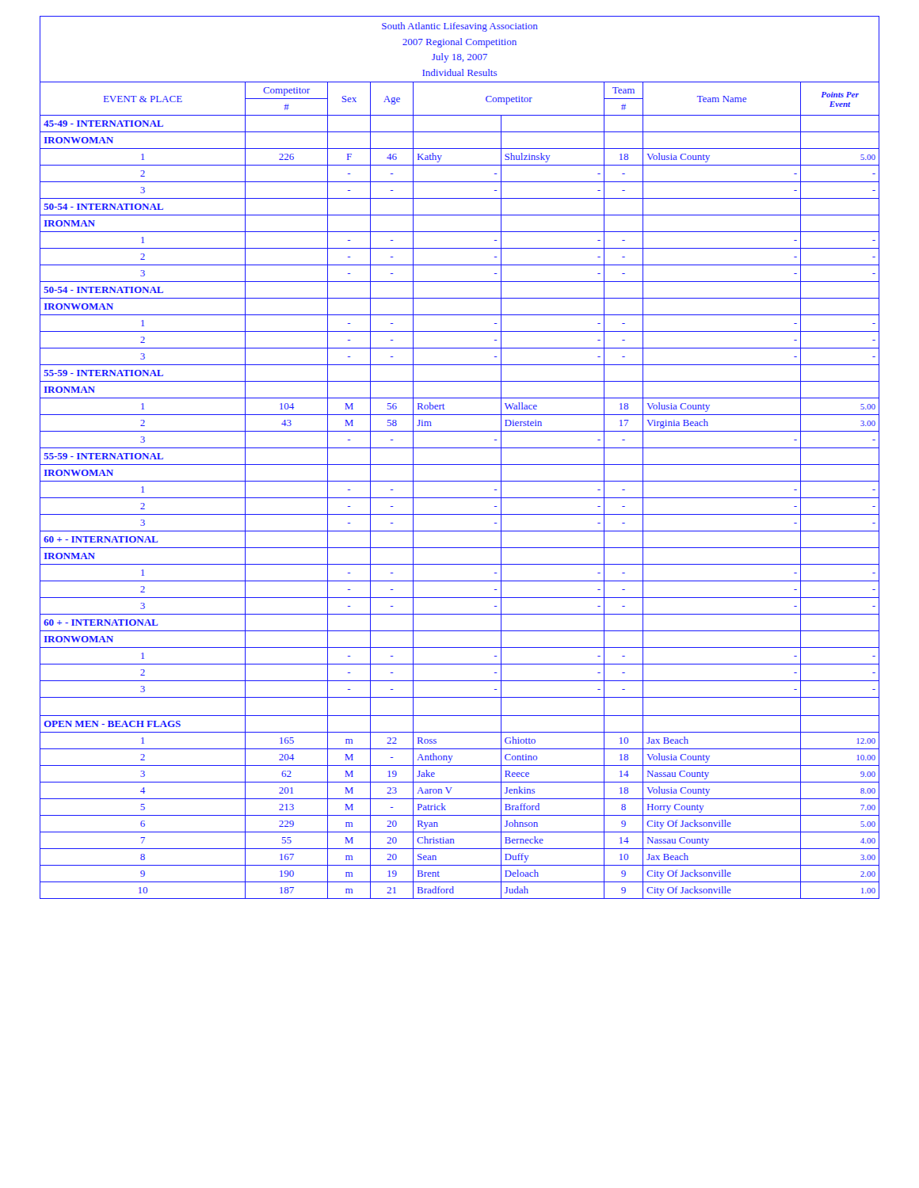| South Atlantic Lifesaving Association 2007 Regional Competition July 18, 2007 Individual Results |
| EVENT & PLACE | Competitor | Sex | Age | Competitor | Team | Team Name | Points Per Event |
| # | # |
| 45-49 - INTERNATIONAL | | | | | | | | |
| IRONWOMAN | | | | | | | | |
| 1 | 226 | F | 46 | Kathy | Shulzinsky | 18 | Volusia County | 5.00 |
| 2 | | - | - | - | - | - | - | - |
| 3 | | - | - | - | - | - | - | - |
| 50-54 - INTERNATIONAL | | | | | | | | |
| IRONMAN | | | | | | | | |
| 1 | | - | - | - | - | - | - | - |
| 2 | | - | - | - | - | - | - | - |
| 3 | | - | - | - | - | - | - | - |
| 50-54 - INTERNATIONAL | | | | | | | | |
| IRONWOMAN | | | | | | | | |
| 1 | | - | - | - | - | - | - | - |
| 2 | | - | - | - | - | - | - | - |
| 3 | | - | - | - | - | - | - | - |
| 55-59 - INTERNATIONAL | | | | | | | | |
| IRONMAN | | | | | | | | |
| 1 | 104 | M | 56 | Robert | Wallace | 18 | Volusia County | 5.00 |
| 2 | 43 | M | 58 | Jim | Dierstein | 17 | Virginia Beach | 3.00 |
| 3 | | - | - | - | - | - | - | - |
| 55-59 - INTERNATIONAL | | | | | | | | |
| IRONWOMAN | | | | | | | | |
| 1 | | - | - | - | - | - | - | - |
| 2 | | - | - | - | - | - | - | - |
| 3 | | - | - | - | - | - | - | - |
| 60 + - INTERNATIONAL | | | | | | | | |
| IRONMAN | | | | | | | | |
| 1 | | - | - | - | - | - | - | - |
| 2 | | - | - | - | - | - | - | - |
| 3 | | - | - | - | - | - | - | - |
| 60 + - INTERNATIONAL | | | | | | | | |
| IRONWOMAN | | | | | | | | |
| 1 | | - | - | - | - | - | - | - |
| 2 | | - | - | - | - | - | - | - |
| 3 | | - | - | - | - | - | - | - |
| OPEN MEN - BEACH FLAGS | | | | | | | | |
| 1 | 165 | m | 22 | Ross | Ghiotto | 10 | Jax Beach | 12.00 |
| 2 | 204 | M | - | Anthony | Contino | 18 | Volusia County | 10.00 |
| 3 | 62 | M | 19 | Jake | Reece | 14 | Nassau County | 9.00 |
| 4 | 201 | M | 23 | Aaron V | Jenkins | 18 | Volusia County | 8.00 |
| 5 | 213 | M | - | Patrick | Brafford | 8 | Horry County | 7.00 |
| 6 | 229 | m | 20 | Ryan | Johnson | 9 | City Of Jacksonville | 5.00 |
| 7 | 55 | M | 20 | Christian | Bernecke | 14 | Nassau County | 4.00 |
| 8 | 167 | m | 20 | Sean | Duffy | 10 | Jax Beach | 3.00 |
| 9 | 190 | m | 19 | Brent | Deloach | 9 | City Of Jacksonville | 2.00 |
| 10 | 187 | m | 21 | Bradford | Judah | 9 | City Of Jacksonville | 1.00 |